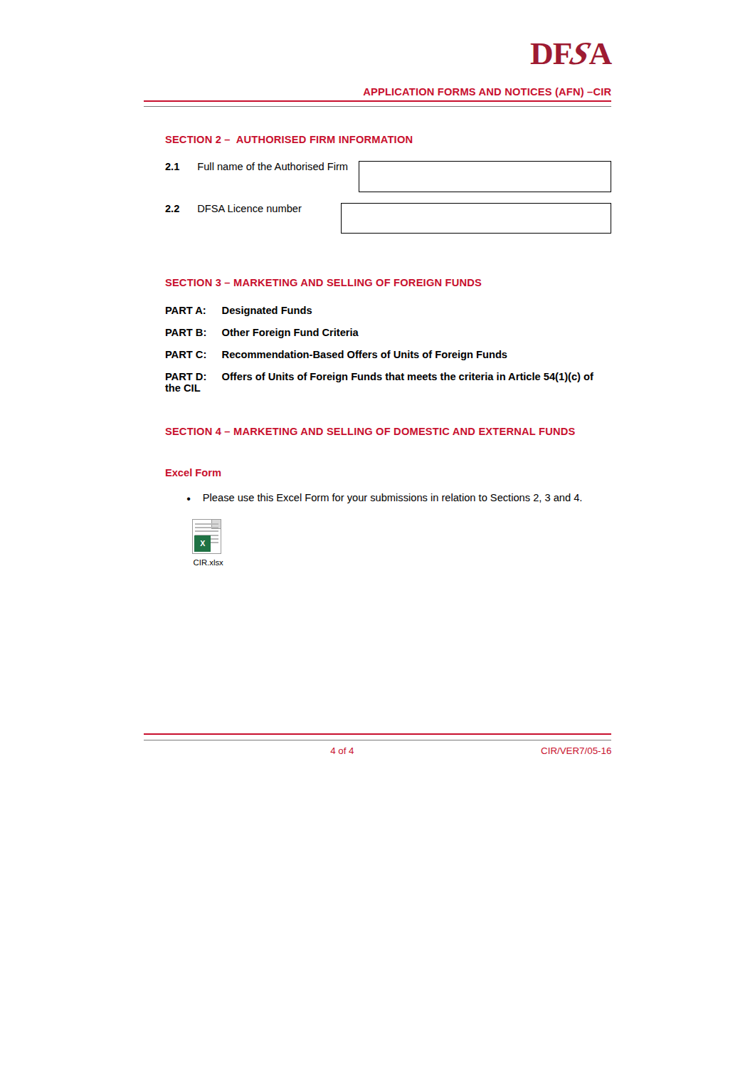DFSA
APPLICATION FORMS AND NOTICES (AFN) –CIR
SECTION 2 – AUTHORISED FIRM INFORMATION
2.1
Full name of the Authorised Firm
2.2
DFSA Licence number
SECTION 3 – MARKETING AND SELLING OF FOREIGN FUNDS
PART A: Designated Funds
PART B: Other Foreign Fund Criteria
PART C: Recommendation-Based Offers of Units of Foreign Funds
PART D: Offers of Units of Foreign Funds that meets the criteria in Article 54(1)(c) of the CIL
SECTION 4 – MARKETING AND SELLING OF DOMESTIC AND EXTERNAL FUNDS
Excel Form
Please use this Excel Form for your submissions in relation to Sections 2, 3 and 4.
X
CIR.xlsx
4 of 4
CIR/VER7/05-16